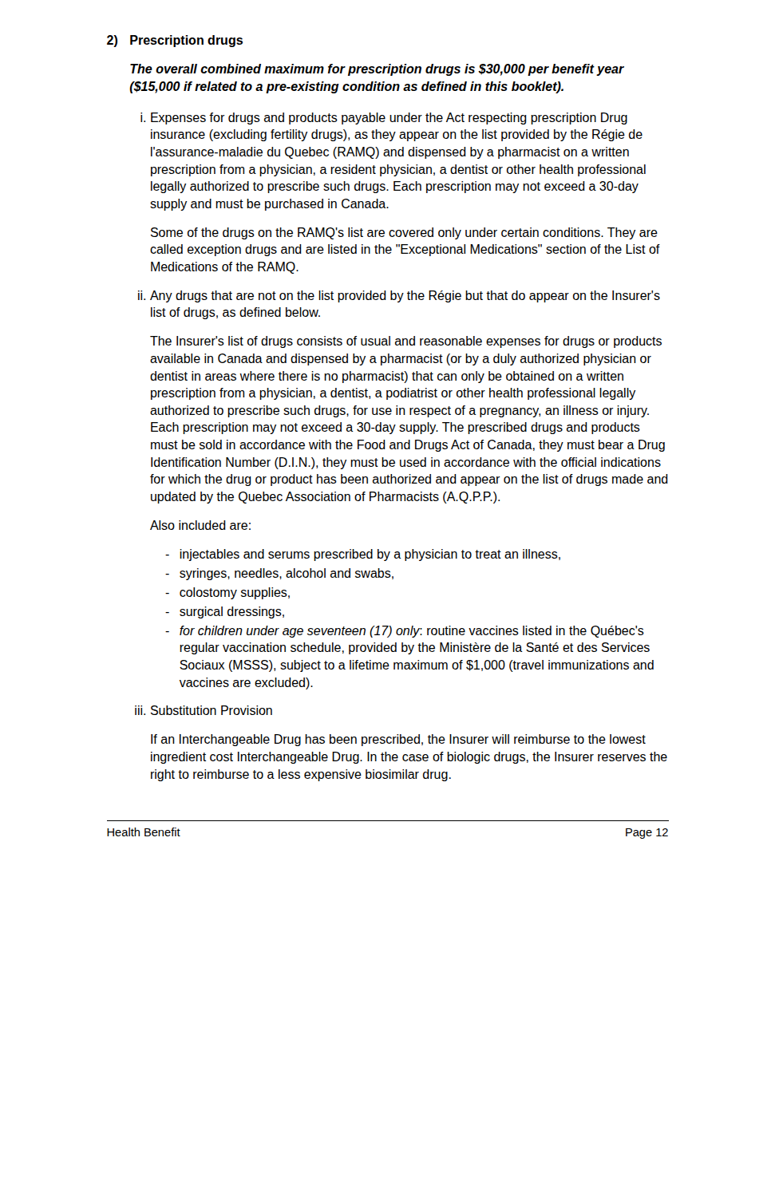2) Prescription drugs
The overall combined maximum for prescription drugs is $30,000 per benefit year ($15,000 if related to a pre-existing condition as defined in this booklet).
Expenses for drugs and products payable under the Act respecting prescription Drug insurance (excluding fertility drugs), as they appear on the list provided by the Régie de l'assurance-maladie du Quebec (RAMQ) and dispensed by a pharmacist on a written prescription from a physician, a resident physician, a dentist or other health professional legally authorized to prescribe such drugs. Each prescription may not exceed a 30-day supply and must be purchased in Canada.
Some of the drugs on the RAMQ's list are covered only under certain conditions. They are called exception drugs and are listed in the "Exceptional Medications" section of the List of Medications of the RAMQ.
Any drugs that are not on the list provided by the Régie but that do appear on the Insurer's list of drugs, as defined below.
The Insurer's list of drugs consists of usual and reasonable expenses for drugs or products available in Canada and dispensed by a pharmacist (or by a duly authorized physician or dentist in areas where there is no pharmacist) that can only be obtained on a written prescription from a physician, a dentist, a podiatrist or other health professional legally authorized to prescribe such drugs, for use in respect of a pregnancy, an illness or injury. Each prescription may not exceed a 30-day supply. The prescribed drugs and products must be sold in accordance with the Food and Drugs Act of Canada, they must bear a Drug Identification Number (D.I.N.), they must be used in accordance with the official indications for which the drug or product has been authorized and appear on the list of drugs made and updated by the Quebec Association of Pharmacists (A.Q.P.P.).
Also included are:
injectables and serums prescribed by a physician to treat an illness,
syringes, needles, alcohol and swabs,
colostomy supplies,
surgical dressings,
for children under age seventeen (17) only: routine vaccines listed in the Québec's regular vaccination schedule, provided by the Ministère de la Santé et des Services Sociaux (MSSS), subject to a lifetime maximum of $1,000 (travel immunizations and vaccines are excluded).
Substitution Provision
If an Interchangeable Drug has been prescribed, the Insurer will reimburse to the lowest ingredient cost Interchangeable Drug. In the case of biologic drugs, the Insurer reserves the right to reimburse to a less expensive biosimilar drug.
Health Benefit Page 12